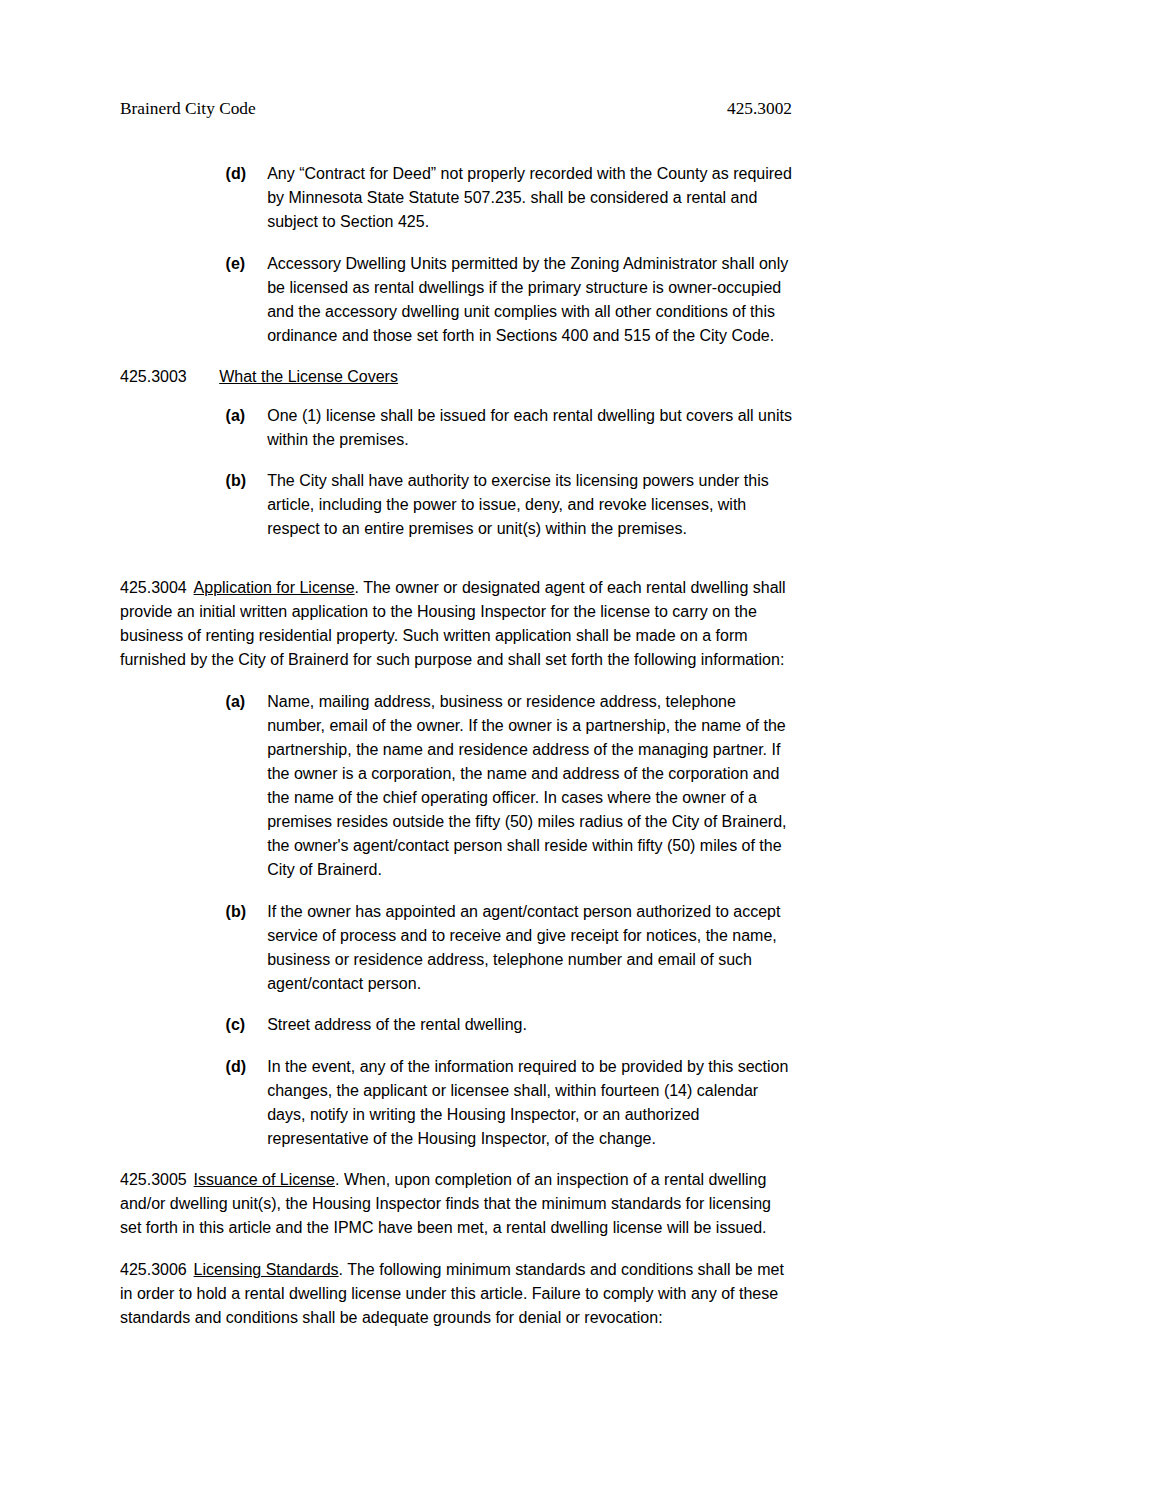Brainerd City Code 425.3002
(d) Any “Contract for Deed” not properly recorded with the County as required by Minnesota State Statute 507.235. shall be considered a rental and subject to Section 425.
(e) Accessory Dwelling Units permitted by the Zoning Administrator shall only be licensed as rental dwellings if the primary structure is owner-occupied and the accessory dwelling unit complies with all other conditions of this ordinance and those set forth in Sections 400 and 515 of the City Code.
425.3003 What the License Covers
(a) One (1) license shall be issued for each rental dwelling but covers all units within the premises.
(b) The City shall have authority to exercise its licensing powers under this article, including the power to issue, deny, and revoke licenses, with respect to an entire premises or unit(s) within the premises.
425.3004 Application for License. The owner or designated agent of each rental dwelling shall provide an initial written application to the Housing Inspector for the license to carry on the business of renting residential property. Such written application shall be made on a form furnished by the City of Brainerd for such purpose and shall set forth the following information:
(a) Name, mailing address, business or residence address, telephone number, email of the owner. If the owner is a partnership, the name of the partnership, the name and residence address of the managing partner. If the owner is a corporation, the name and address of the corporation and the name of the chief operating officer. In cases where the owner of a premises resides outside the fifty (50) miles radius of the City of Brainerd, the owner's agent/contact person shall reside within fifty (50) miles of the City of Brainerd.
(b) If the owner has appointed an agent/contact person authorized to accept service of process and to receive and give receipt for notices, the name, business or residence address, telephone number and email of such agent/contact person.
(c) Street address of the rental dwelling.
(d) In the event, any of the information required to be provided by this section changes, the applicant or licensee shall, within fourteen (14) calendar days, notify in writing the Housing Inspector, or an authorized representative of the Housing Inspector, of the change.
425.3005 Issuance of License. When, upon completion of an inspection of a rental dwelling and/or dwelling unit(s), the Housing Inspector finds that the minimum standards for licensing set forth in this article and the IPMC have been met, a rental dwelling license will be issued.
425.3006 Licensing Standards. The following minimum standards and conditions shall be met in order to hold a rental dwelling license under this article. Failure to comply with any of these standards and conditions shall be adequate grounds for denial or revocation: